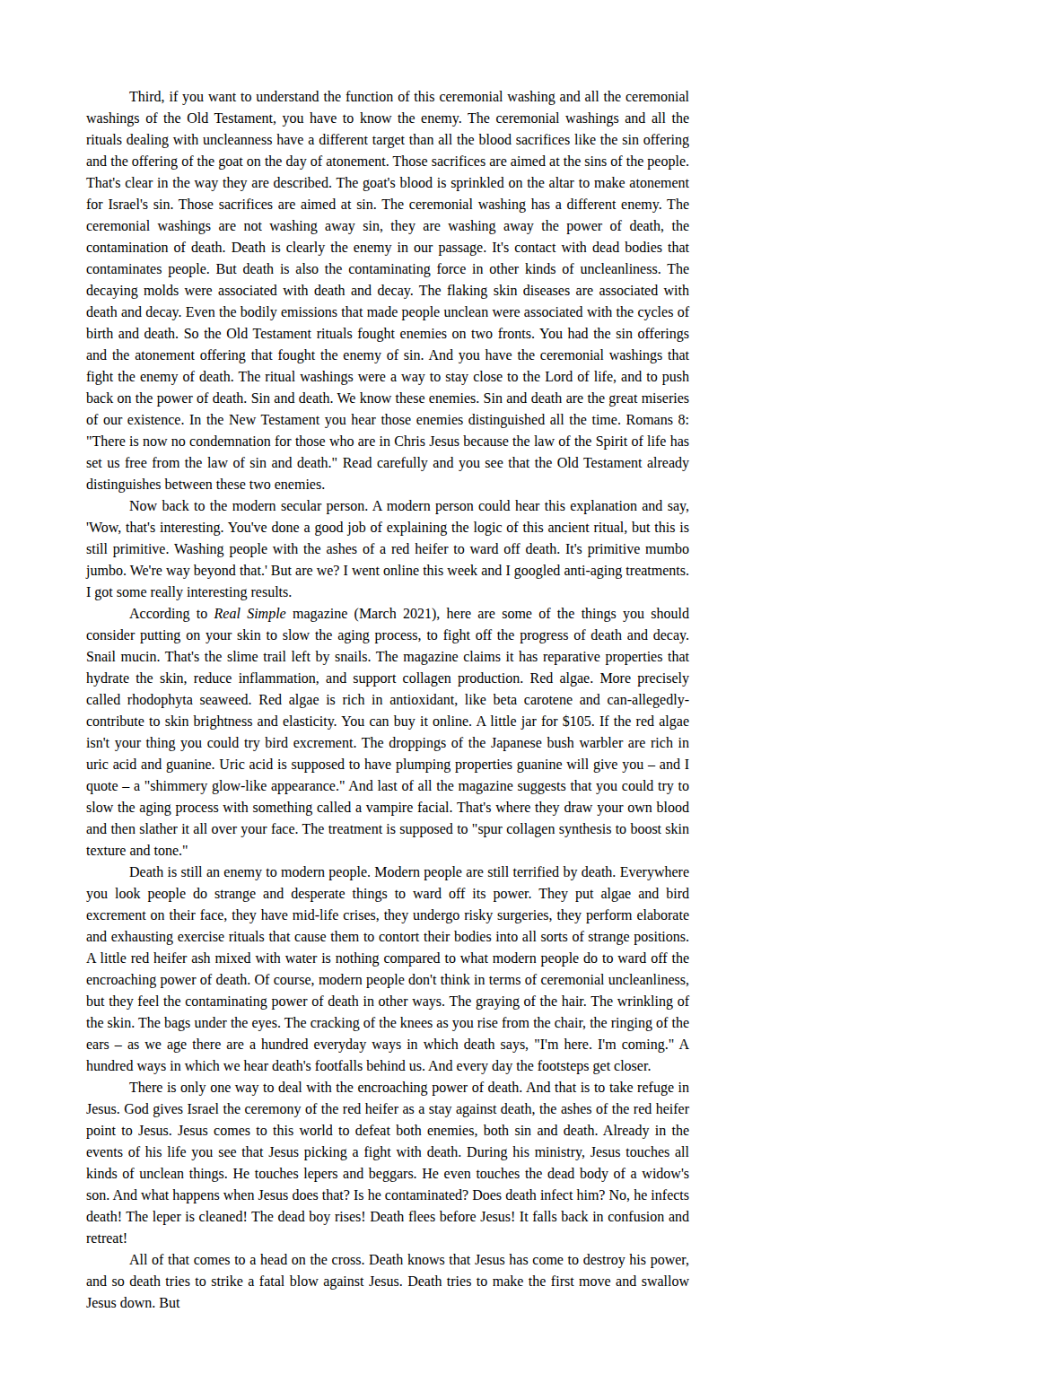Third, if you want to understand the function of this ceremonial washing and all the ceremonial washings of the Old Testament, you have to know the enemy. The ceremonial washings and all the rituals dealing with uncleanness have a different target than all the blood sacrifices like the sin offering and the offering of the goat on the day of atonement. Those sacrifices are aimed at the sins of the people. That's clear in the way they are described. The goat's blood is sprinkled on the altar to make atonement for Israel's sin. Those sacrifices are aimed at sin. The ceremonial washing has a different enemy. The ceremonial washings are not washing away sin, they are washing away the power of death, the contamination of death. Death is clearly the enemy in our passage. It's contact with dead bodies that contaminates people. But death is also the contaminating force in other kinds of uncleanliness. The decaying molds were associated with death and decay. The flaking skin diseases are associated with death and decay. Even the bodily emissions that made people unclean were associated with the cycles of birth and death. So the Old Testament rituals fought enemies on two fronts. You had the sin offerings and the atonement offering that fought the enemy of sin. And you have the ceremonial washings that fight the enemy of death. The ritual washings were a way to stay close to the Lord of life, and to push back on the power of death. Sin and death. We know these enemies. Sin and death are the great miseries of our existence. In the New Testament you hear those enemies distinguished all the time. Romans 8: "There is now no condemnation for those who are in Chris Jesus because the law of the Spirit of life has set us free from the law of sin and death." Read carefully and you see that the Old Testament already distinguishes between these two enemies.
Now back to the modern secular person. A modern person could hear this explanation and say, 'Wow, that's interesting. You've done a good job of explaining the logic of this ancient ritual, but this is still primitive. Washing people with the ashes of a red heifer to ward off death. It's primitive mumbo jumbo. We're way beyond that.' But are we? I went online this week and I googled anti-aging treatments. I got some really interesting results.
According to Real Simple magazine (March 2021), here are some of the things you should consider putting on your skin to slow the aging process, to fight off the progress of death and decay. Snail mucin. That's the slime trail left by snails. The magazine claims it has reparative properties that hydrate the skin, reduce inflammation, and support collagen production. Red algae. More precisely called rhodophyta seaweed. Red algae is rich in antioxidant, like beta carotene and can-allegedly-contribute to skin brightness and elasticity. You can buy it online. A little jar for $105. If the red algae isn't your thing you could try bird excrement. The droppings of the Japanese bush warbler are rich in uric acid and guanine. Uric acid is supposed to have plumping properties guanine will give you – and I quote – a "shimmery glow-like appearance." And last of all the magazine suggests that you could try to slow the aging process with something called a vampire facial. That's where they draw your own blood and then slather it all over your face. The treatment is supposed to "spur collagen synthesis to boost skin texture and tone."
Death is still an enemy to modern people. Modern people are still terrified by death. Everywhere you look people do strange and desperate things to ward off its power. They put algae and bird excrement on their face, they have mid-life crises, they undergo risky surgeries, they perform elaborate and exhausting exercise rituals that cause them to contort their bodies into all sorts of strange positions. A little red heifer ash mixed with water is nothing compared to what modern people do to ward off the encroaching power of death. Of course, modern people don't think in terms of ceremonial uncleanliness, but they feel the contaminating power of death in other ways. The graying of the hair. The wrinkling of the skin. The bags under the eyes. The cracking of the knees as you rise from the chair, the ringing of the ears – as we age there are a hundred everyday ways in which death says, "I'm here. I'm coming." A hundred ways in which we hear death's footfalls behind us. And every day the footsteps get closer.
There is only one way to deal with the encroaching power of death. And that is to take refuge in Jesus. God gives Israel the ceremony of the red heifer as a stay against death, the ashes of the red heifer point to Jesus. Jesus comes to this world to defeat both enemies, both sin and death. Already in the events of his life you see that Jesus picking a fight with death. During his ministry, Jesus touches all kinds of unclean things. He touches lepers and beggars. He even touches the dead body of a widow's son. And what happens when Jesus does that? Is he contaminated? Does death infect him? No, he infects death! The leper is cleaned! The dead boy rises! Death flees before Jesus! It falls back in confusion and retreat!
All of that comes to a head on the cross. Death knows that Jesus has come to destroy his power, and so death tries to strike a fatal blow against Jesus. Death tries to make the first move and swallow Jesus down. But